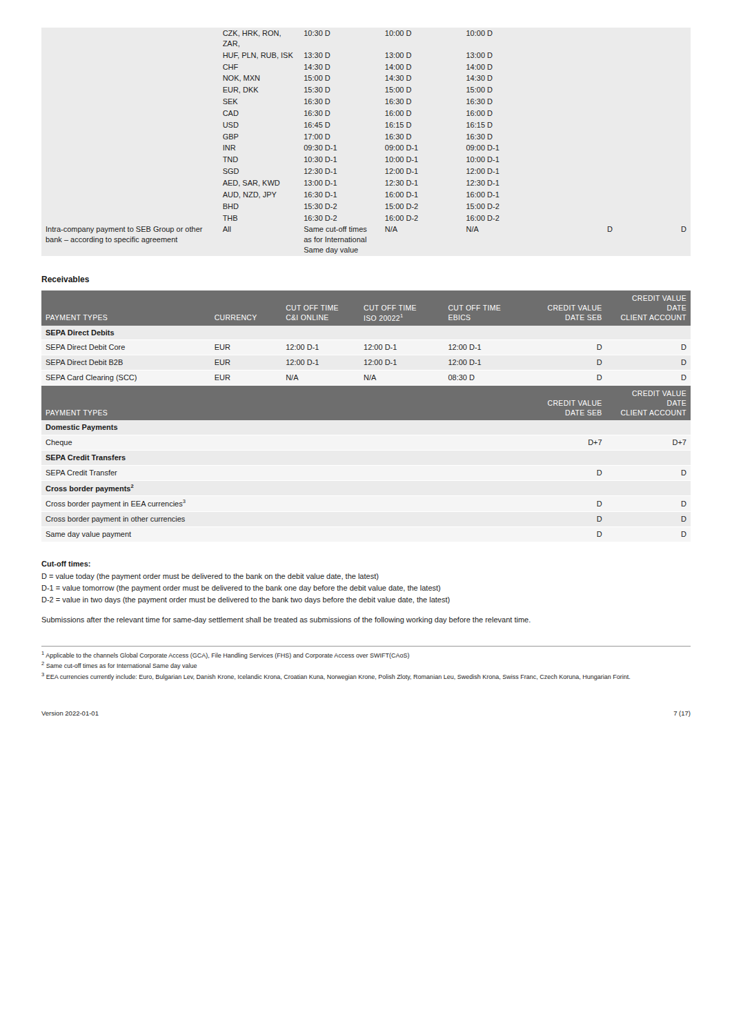| | CZK, HRK, RON, ZAR, | 10:30 D | 10:00 D | 10:00 D | | |
| | HUF, PLN, RUB, ISK | 13:30 D | 13:00 D | 13:00 D | | |
| | CHF | 14:30 D | 14:00 D | 14:00 D | | |
| | NOK, MXN | 15:00 D | 14:30 D | 14:30 D | | |
| | EUR, DKK | 15:30 D | 15:00 D | 15:00 D | | |
| | SEK | 16:30 D | 16:30 D | 16:30 D | | |
| | CAD | 16:30 D | 16:00 D | 16:00 D | | |
| | USD | 16:45 D | 16:15 D | 16:15 D | | |
| | GBP | 17:00 D | 16:30 D | 16:30 D | | |
| | INR | 09:30 D-1 | 09:00 D-1 | 09:00 D-1 | | |
| | TND | 10:30 D-1 | 10:00 D-1 | 10:00 D-1 | | |
| | SGD | 12:30 D-1 | 12:00 D-1 | 12:00 D-1 | | |
| | AED, SAR, KWD | 13:00 D-1 | 12:30 D-1 | 12:30 D-1 | | |
| | AUD, NZD, JPY | 16:30 D-1 | 16:00 D-1 | 16:00 D-1 | | |
| | BHD | 15:30 D-2 | 15:00 D-2 | 15:00 D-2 | | |
| | THB | 16:30 D-2 | 16:00 D-2 | 16:00 D-2 | | |
| Intra-company payment to SEB Group or other bank – according to specific agreement | All | Same cut-off times as for International Same day value | N/A | N/A | D | D |
Receivables
| PAYMENT TYPES | CURRENCY | CUT OFF TIME C&I ONLINE | CUT OFF TIME ISO 20022 1 | CUT OFF TIME EBICS | CREDIT VALUE DATE SEB | CREDIT VALUE DATE CLIENT ACCOUNT |
| --- | --- | --- | --- | --- | --- | --- |
| SEPA Direct Debits |
| SEPA Direct Debit Core | EUR | 12:00 D-1 | 12:00 D-1 | 12:00 D-1 | D | D |
| SEPA Direct Debit B2B | EUR | 12:00 D-1 | 12:00 D-1 | 12:00 D-1 | D | D |
| SEPA Card Clearing (SCC) | EUR | N/A | N/A | 08:30 D | D | D |
| PAYMENT TYPES | CREDIT VALUE DATE SEB | CREDIT VALUE DATE CLIENT ACCOUNT |
| --- | --- | --- |
| Domestic Payments |
| Cheque | D+7 | D+7 |
| SEPA Credit Transfers |
| SEPA Credit Transfer | D | D |
| Cross border payments 2 |
| Cross border payment in EEA currencies 3 | D | D |
| Cross border payment in other currencies | D | D |
| Same day value payment | D | D |
Cut-off times:
D = value today (the payment order must be delivered to the bank on the debit value date, the latest)
D-1 = value tomorrow (the payment order must be delivered to the bank one day before the debit value date, the latest)
D-2 = value in two days (the payment order must be delivered to the bank two days before the debit value date, the latest)
Submissions after the relevant time for same-day settlement shall be treated as submissions of the following working day before the relevant time.
1 Applicable to the channels Global Corporate Access (GCA), File Handling Services (FHS) and Corporate Access over SWIFT(CAoS)
2 Same cut-off times as for International Same day value
3 EEA currencies currently include: Euro, Bulgarian Lev, Danish Krone, Icelandic Krona, Croatian Kuna, Norwegian Krone, Polish Zloty, Romanian Leu, Swedish Krona, Swiss Franc, Czech Koruna, Hungarian Forint.
Version 2022-01-01 7 (17)